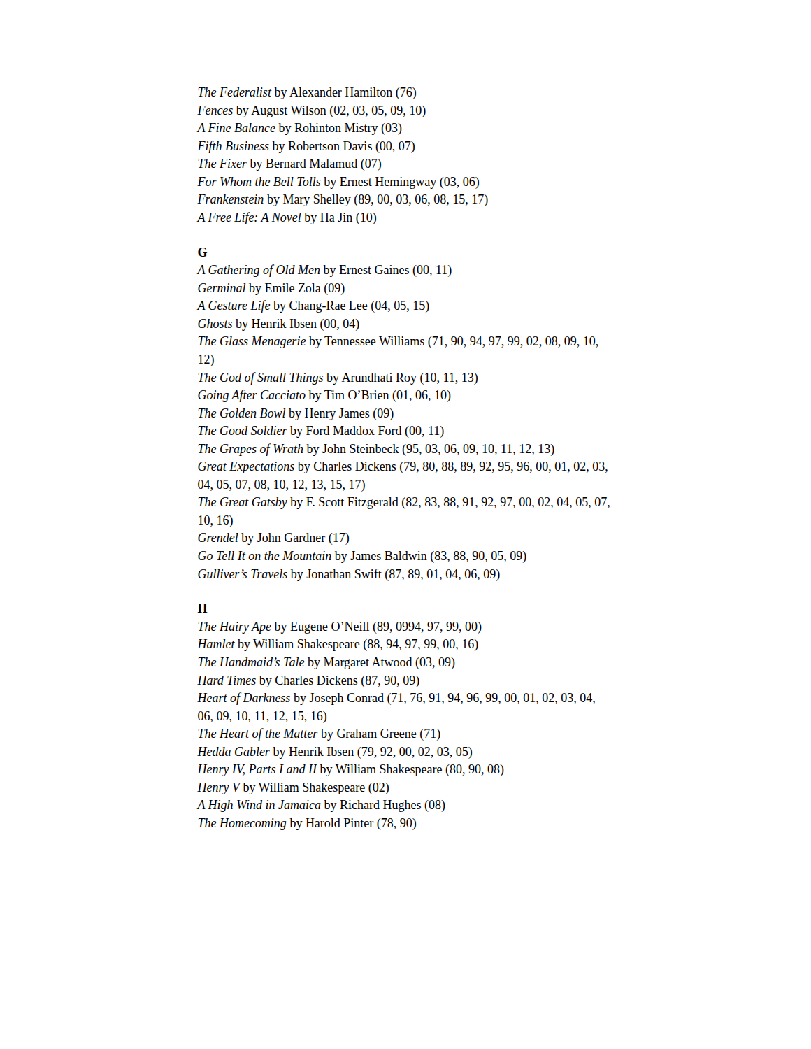The Federalist by Alexander Hamilton (76)
Fences by August Wilson (02, 03, 05, 09, 10)
A Fine Balance by Rohinton Mistry (03)
Fifth Business by Robertson Davis (00, 07)
The Fixer by Bernard Malamud (07)
For Whom the Bell Tolls by Ernest Hemingway (03, 06)
Frankenstein by Mary Shelley (89, 00, 03, 06, 08, 15, 17)
A Free Life: A Novel by Ha Jin (10)
G
A Gathering of Old Men by Ernest Gaines (00, 11)
Germinal by Emile Zola (09)
A Gesture Life by Chang-Rae Lee (04, 05, 15)
Ghosts by Henrik Ibsen (00, 04)
The Glass Menagerie by Tennessee Williams (71, 90, 94, 97, 99, 02, 08, 09, 10, 12)
The God of Small Things by Arundhati Roy (10, 11, 13)
Going After Cacciato by Tim O’Brien (01, 06, 10)
The Golden Bowl by Henry James (09)
The Good Soldier by Ford Maddox Ford (00, 11)
The Grapes of Wrath by John Steinbeck (95, 03, 06, 09, 10, 11, 12, 13)
Great Expectations by Charles Dickens (79, 80, 88, 89, 92, 95, 96, 00, 01, 02, 03, 04, 05, 07, 08, 10, 12, 13, 15, 17)
The Great Gatsby by F. Scott Fitzgerald (82, 83, 88, 91, 92, 97, 00, 02, 04, 05, 07, 10, 16)
Grendel by John Gardner (17)
Go Tell It on the Mountain by James Baldwin (83, 88, 90, 05, 09)
Gulliver’s Travels by Jonathan Swift (87, 89, 01, 04, 06, 09)
H
The Hairy Ape by Eugene O’Neill (89, 0994, 97, 99, 00)
Hamlet by William Shakespeare (88, 94, 97, 99, 00, 16)
The Handmaid’s Tale by Margaret Atwood (03, 09)
Hard Times by Charles Dickens (87, 90, 09)
Heart of Darkness by Joseph Conrad (71, 76, 91, 94, 96, 99, 00, 01, 02, 03, 04, 06, 09, 10, 11, 12, 15, 16)
The Heart of the Matter by Graham Greene (71)
Hedda Gabler by Henrik Ibsen (79, 92, 00, 02, 03, 05)
Henry IV, Parts I and II by William Shakespeare (80, 90, 08)
Henry V by William Shakespeare (02)
A High Wind in Jamaica by Richard Hughes (08)
The Homecoming by Harold Pinter (78, 90)